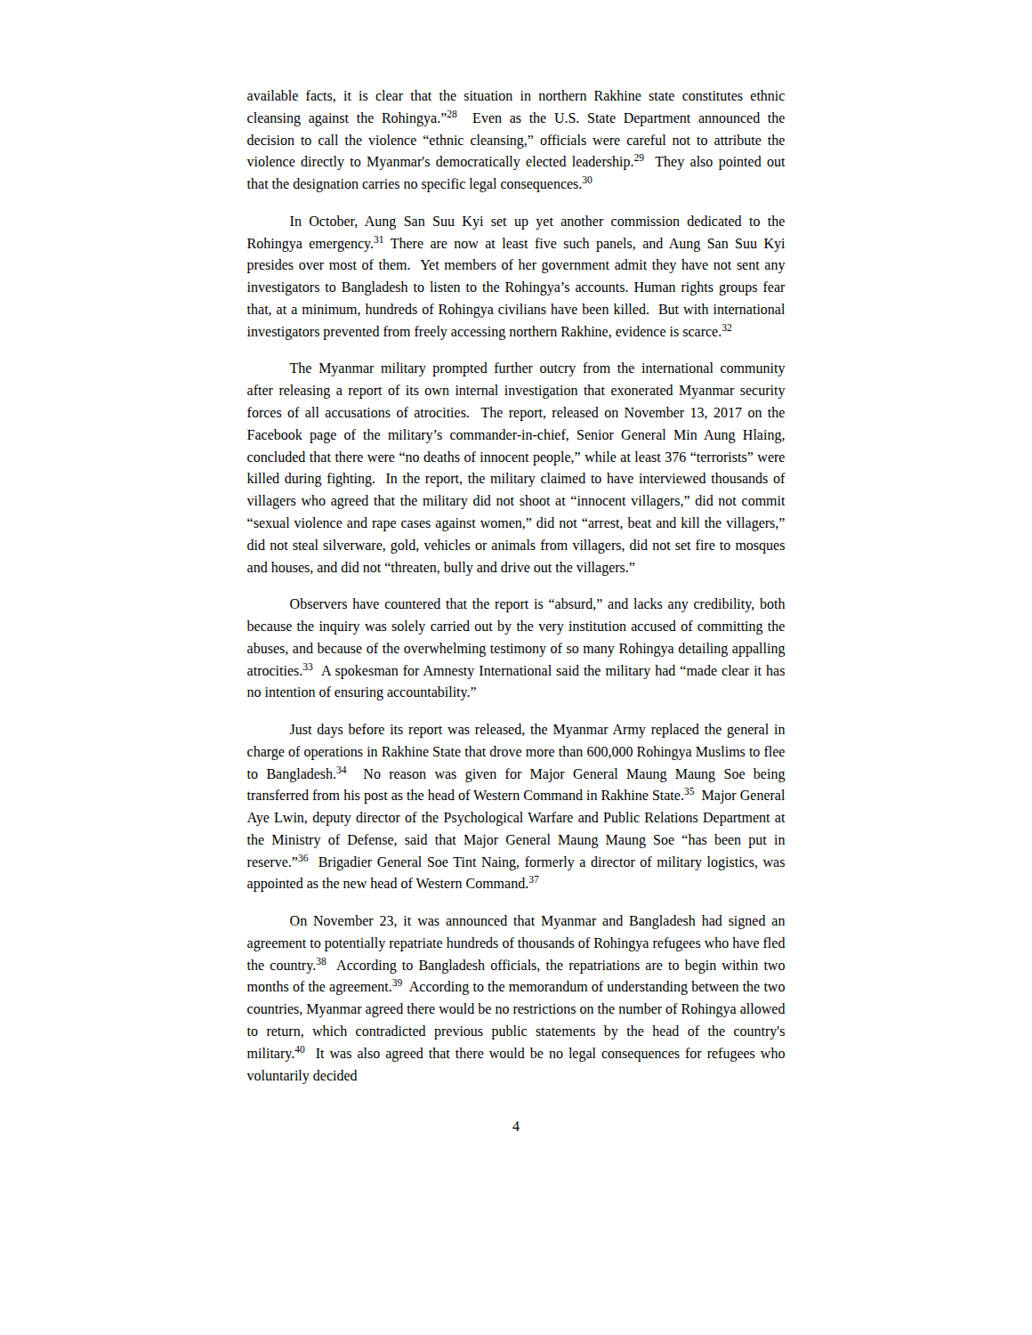available facts, it is clear that the situation in northern Rakhine state constitutes ethnic cleansing against the Rohingya.”28 Even as the U.S. State Department announced the decision to call the violence “ethnic cleansing,” officials were careful not to attribute the violence directly to Myanmar's democratically elected leadership.29 They also pointed out that the designation carries no specific legal consequences.30
In October, Aung San Suu Kyi set up yet another commission dedicated to the Rohingya emergency.31 There are now at least five such panels, and Aung San Suu Kyi presides over most of them. Yet members of her government admit they have not sent any investigators to Bangladesh to listen to the Rohingya’s accounts. Human rights groups fear that, at a minimum, hundreds of Rohingya civilians have been killed. But with international investigators prevented from freely accessing northern Rakhine, evidence is scarce.32
The Myanmar military prompted further outcry from the international community after releasing a report of its own internal investigation that exonerated Myanmar security forces of all accusations of atrocities. The report, released on November 13, 2017 on the Facebook page of the military’s commander-in-chief, Senior General Min Aung Hlaing, concluded that there were “no deaths of innocent people,” while at least 376 “terrorists” were killed during fighting. In the report, the military claimed to have interviewed thousands of villagers who agreed that the military did not shoot at “innocent villagers,” did not commit “sexual violence and rape cases against women,” did not “arrest, beat and kill the villagers,” did not steal silverware, gold, vehicles or animals from villagers, did not set fire to mosques and houses, and did not “threaten, bully and drive out the villagers.”
Observers have countered that the report is “absurd,” and lacks any credibility, both because the inquiry was solely carried out by the very institution accused of committing the abuses, and because of the overwhelming testimony of so many Rohingya detailing appalling atrocities.33 A spokesman for Amnesty International said the military had “made clear it has no intention of ensuring accountability.”
Just days before its report was released, the Myanmar Army replaced the general in charge of operations in Rakhine State that drove more than 600,000 Rohingya Muslims to flee to Bangladesh.34 No reason was given for Major General Maung Maung Soe being transferred from his post as the head of Western Command in Rakhine State.35 Major General Aye Lwin, deputy director of the Psychological Warfare and Public Relations Department at the Ministry of Defense, said that Major General Maung Maung Soe “has been put in reserve.”36 Brigadier General Soe Tint Naing, formerly a director of military logistics, was appointed as the new head of Western Command.37
On November 23, it was announced that Myanmar and Bangladesh had signed an agreement to potentially repatriate hundreds of thousands of Rohingya refugees who have fled the country.38 According to Bangladesh officials, the repatriations are to begin within two months of the agreement.39 According to the memorandum of understanding between the two countries, Myanmar agreed there would be no restrictions on the number of Rohingya allowed to return, which contradicted previous public statements by the head of the country's military.40 It was also agreed that there would be no legal consequences for refugees who voluntarily decided
4